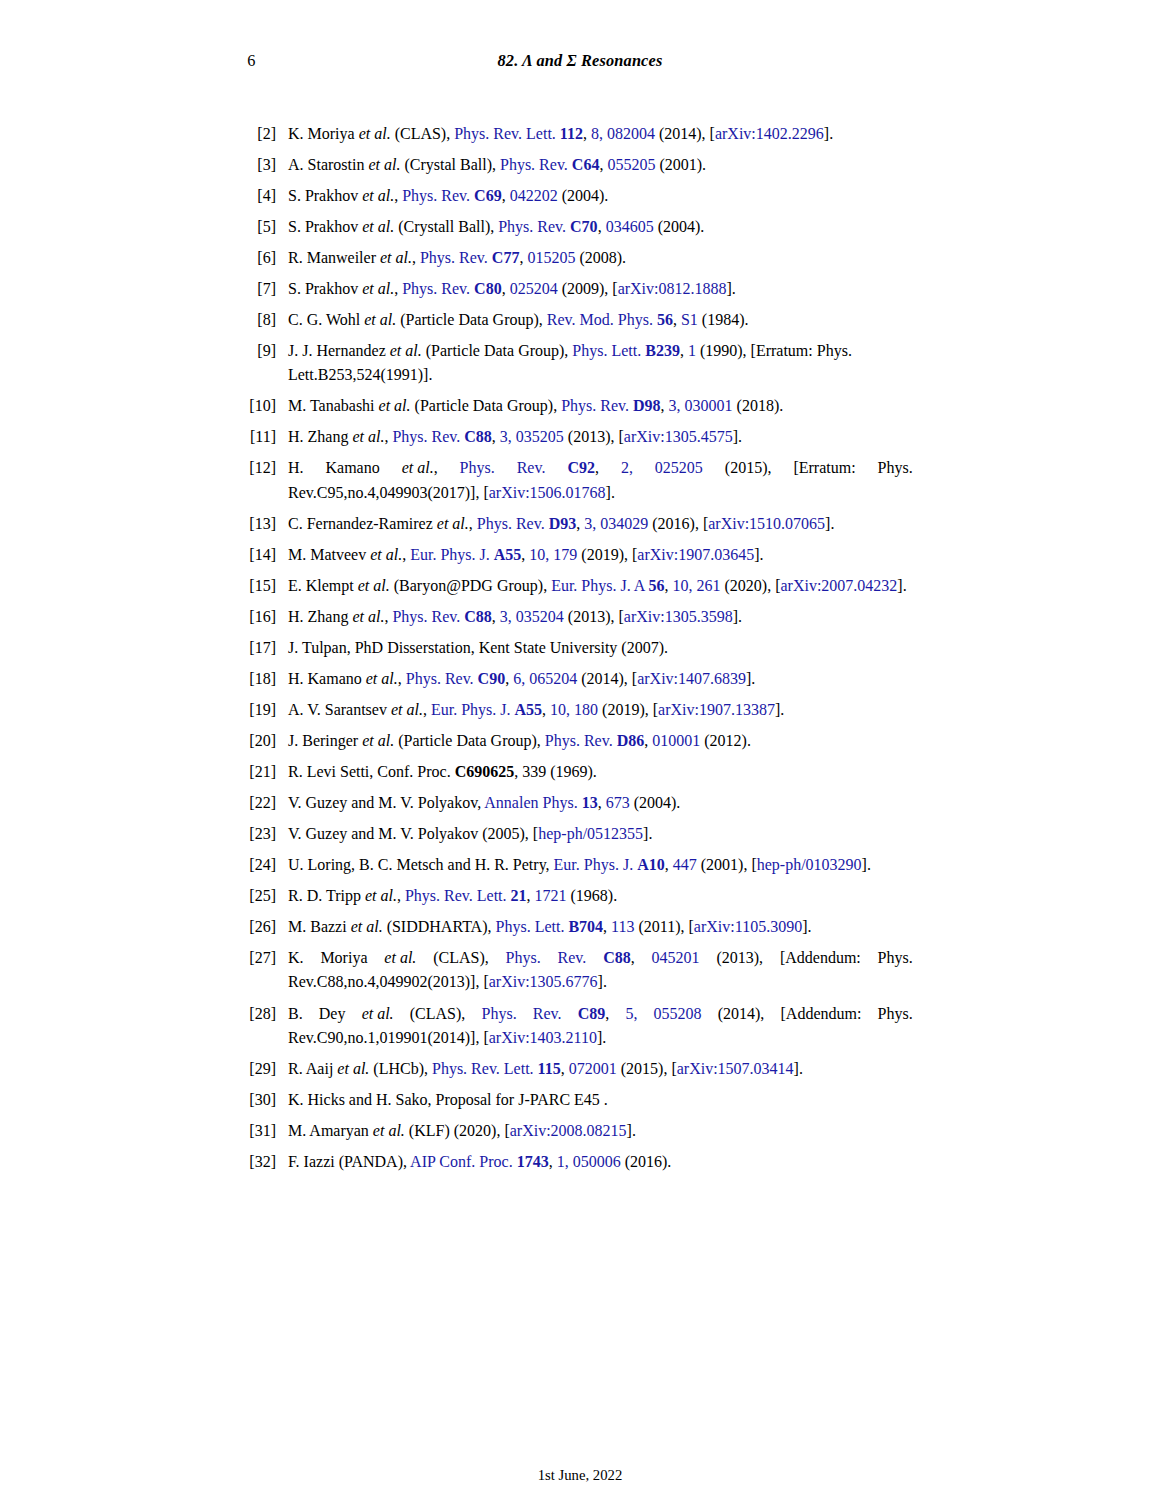6
82. Λ and Σ Resonances
[2] K. Moriya et al. (CLAS), Phys. Rev. Lett. 112, 8, 082004 (2014), [arXiv:1402.2296].
[3] A. Starostin et al. (Crystal Ball), Phys. Rev. C64, 055205 (2001).
[4] S. Prakhov et al., Phys. Rev. C69, 042202 (2004).
[5] S. Prakhov et al. (Crystall Ball), Phys. Rev. C70, 034605 (2004).
[6] R. Manweiler et al., Phys. Rev. C77, 015205 (2008).
[7] S. Prakhov et al., Phys. Rev. C80, 025204 (2009), [arXiv:0812.1888].
[8] C. G. Wohl et al. (Particle Data Group), Rev. Mod. Phys. 56, S1 (1984).
[9] J. J. Hernandez et al. (Particle Data Group), Phys. Lett. B239, 1 (1990), [Erratum: Phys. Lett.B253,524(1991)].
[10] M. Tanabashi et al. (Particle Data Group), Phys. Rev. D98, 3, 030001 (2018).
[11] H. Zhang et al., Phys. Rev. C88, 3, 035205 (2013), [arXiv:1305.4575].
[12] H. Kamano et al., Phys. Rev. C92, 2, 025205(2015),[Erratum: Phys. Rev.C95,no.4,049903(2017)], [arXiv:1506.01768].
[13] C. Fernandez-Ramirez et al., Phys. Rev. D93, 3, 034029 (2016), [arXiv:1510.07065].
[14] M. Matveev et al., Eur. Phys. J. A55, 10, 179 (2019), [arXiv:1907.03645].
[15] E. Klempt et al. (Baryon@PDG Group), Eur. Phys. J. A 56, 10, 261 (2020), [arXiv:2007.04232].
[16] H. Zhang et al., Phys. Rev. C88, 3, 035204 (2013), [arXiv:1305.3598].
[17] J. Tulpan, PhD Disserstation, Kent State University (2007).
[18] H. Kamano et al., Phys. Rev. C90, 6, 065204 (2014), [arXiv:1407.6839].
[19] A. V. Sarantsev et al., Eur. Phys. J. A55, 10, 180 (2019), [arXiv:1907.13387].
[20] J. Beringer et al. (Particle Data Group), Phys. Rev. D86, 010001 (2012).
[21] R. Levi Setti, Conf. Proc. C690625, 339 (1969).
[22] V. Guzey and M. V. Polyakov, Annalen Phys. 13, 673 (2004).
[23] V. Guzey and M. V. Polyakov (2005), [hep-ph/0512355].
[24] U. Loring, B. C. Metsch and H. R. Petry, Eur. Phys. J. A10, 447 (2001), [hep-ph/0103290].
[25] R. D. Tripp et al., Phys. Rev. Lett. 21, 1721 (1968).
[26] M. Bazzi et al. (SIDDHARTA), Phys. Lett. B704, 113 (2011), [arXiv:1105.3090].
[27] K. Moriya et al.(CLAS), Phys. Rev. C88, 045201(2013),[Addendum: Phys. Rev.C88,no.4,049902(2013)], [arXiv:1305.6776].
[28] B. Dey et al.(CLAS), Phys. Rev. C89, 5, 055208(2014),[Addendum: Phys. Rev.C90,no.1,019901(2014)], [arXiv:1403.2110].
[29] R. Aaij et al. (LHCb), Phys. Rev. Lett. 115, 072001 (2015), [arXiv:1507.03414].
[30] K. Hicks and H. Sako, Proposal for J-PARC E45 .
[31] M. Amaryan et al. (KLF) (2020), [arXiv:2008.08215].
[32] F. Iazzi (PANDA), AIP Conf. Proc. 1743, 1, 050006 (2016).
1st June, 2022